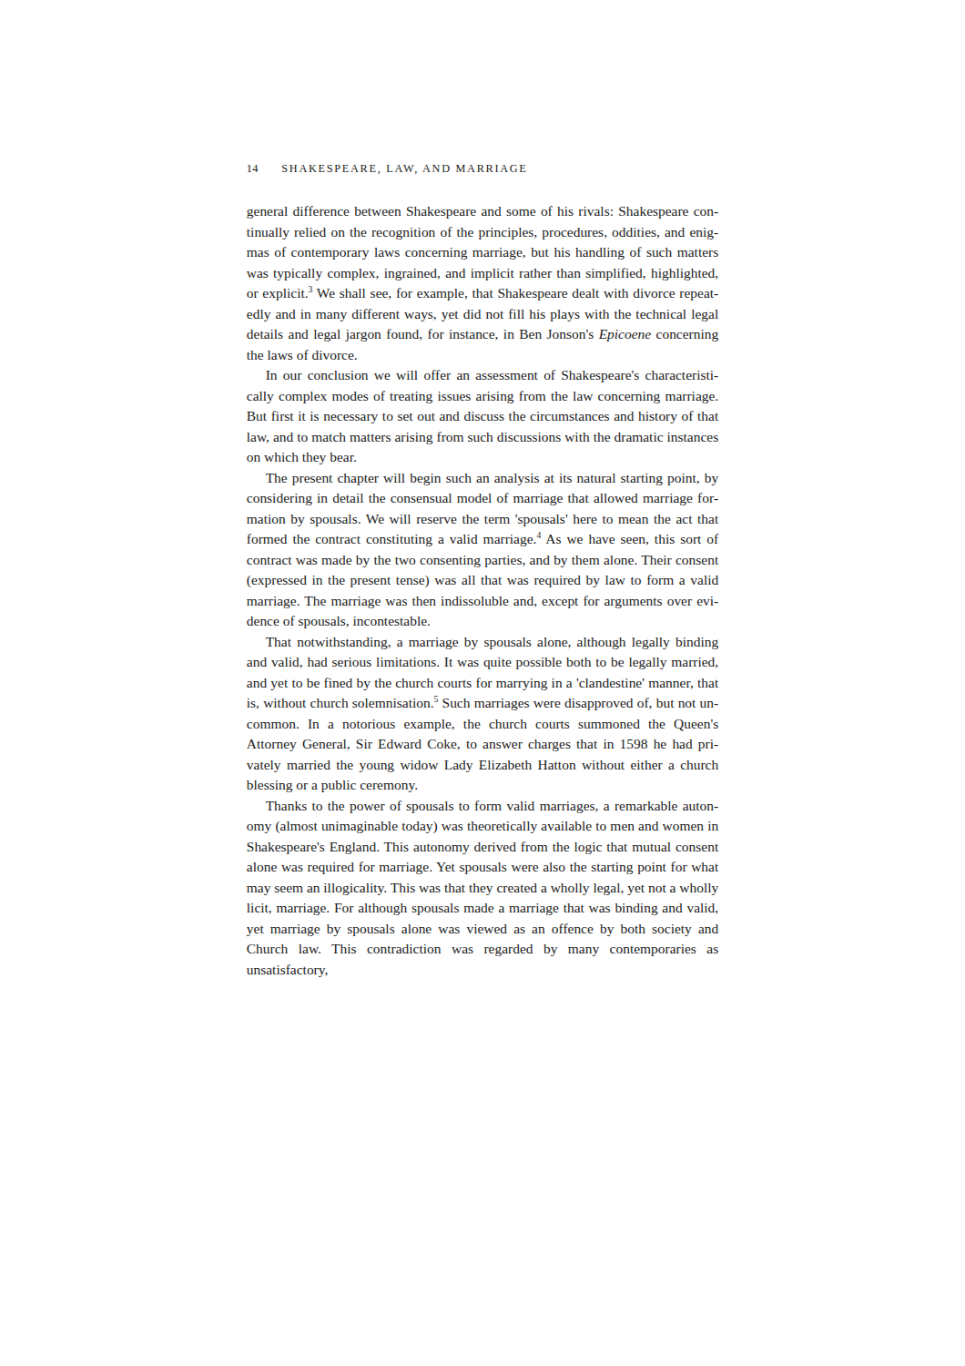14 Shakespeare, law, and marriage
general difference between Shakespeare and some of his rivals: Shakespeare continually relied on the recognition of the principles, procedures, oddities, and enigmas of contemporary laws concerning marriage, but his handling of such matters was typically complex, ingrained, and implicit rather than simplified, highlighted, or explicit.3 We shall see, for example, that Shakespeare dealt with divorce repeatedly and in many different ways, yet did not fill his plays with the technical legal details and legal jargon found, for instance, in Ben Jonson's Epicoene concerning the laws of divorce.
In our conclusion we will offer an assessment of Shakespeare's characteristically complex modes of treating issues arising from the law concerning marriage. But first it is necessary to set out and discuss the circumstances and history of that law, and to match matters arising from such discussions with the dramatic instances on which they bear.
The present chapter will begin such an analysis at its natural starting point, by considering in detail the consensual model of marriage that allowed marriage formation by spousals. We will reserve the term 'spousals' here to mean the act that formed the contract constituting a valid marriage.4 As we have seen, this sort of contract was made by the two consenting parties, and by them alone. Their consent (expressed in the present tense) was all that was required by law to form a valid marriage. The marriage was then indissoluble and, except for arguments over evidence of spousals, incontestable.
That notwithstanding, a marriage by spousals alone, although legally binding and valid, had serious limitations. It was quite possible both to be legally married, and yet to be fined by the church courts for marrying in a 'clandestine' manner, that is, without church solemnisation.5 Such marriages were disapproved of, but not uncommon. In a notorious example, the church courts summoned the Queen's Attorney General, Sir Edward Coke, to answer charges that in 1598 he had privately married the young widow Lady Elizabeth Hatton without either a church blessing or a public ceremony.
Thanks to the power of spousals to form valid marriages, a remarkable autonomy (almost unimaginable today) was theoretically available to men and women in Shakespeare's England. This autonomy derived from the logic that mutual consent alone was required for marriage. Yet spousals were also the starting point for what may seem an illogicality. This was that they created a wholly legal, yet not a wholly licit, marriage. For although spousals made a marriage that was binding and valid, yet marriage by spousals alone was viewed as an offence by both society and Church law. This contradiction was regarded by many contemporaries as unsatisfactory,